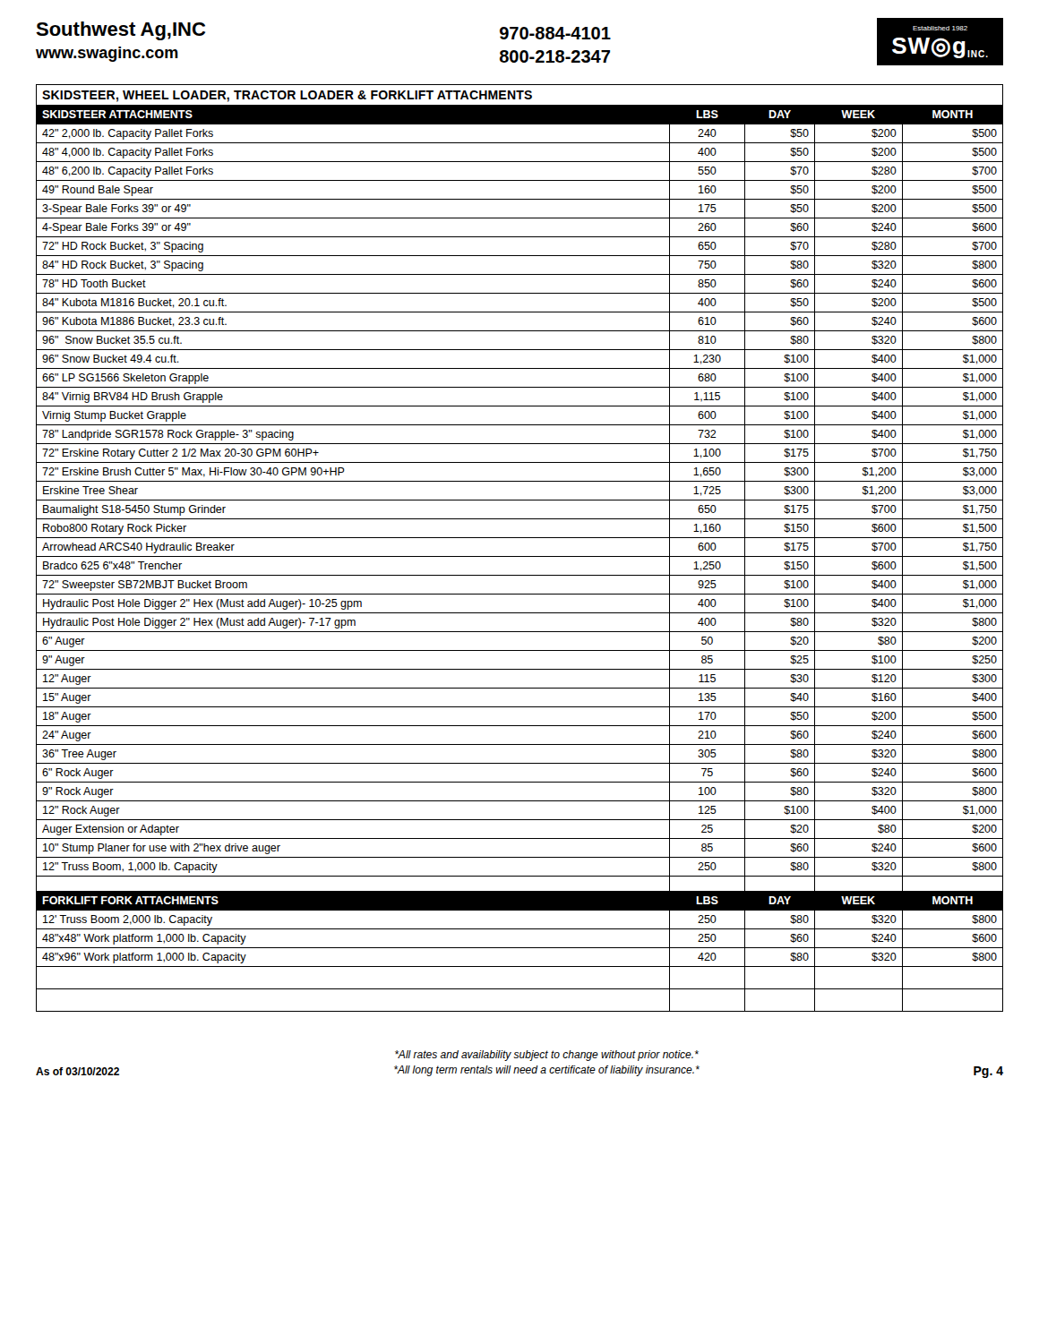Southwest Ag,INC
www.swaginc.com
970-884-4101
800-218-2347
Established 1982 SW◎gINC.
| SKIDSTEER, WHEEL LOADER, TRACTOR LOADER & FORKLIFT ATTACHMENTS |
| --- |
| SKIDSTEER ATTACHMENTS | LBS | DAY | WEEK | MONTH |
| 42" 2,000 lb. Capacity Pallet Forks | 240 | $50 | $200 | $500 |
| 48" 4,000 lb. Capacity Pallet Forks | 400 | $50 | $200 | $500 |
| 48" 6,200 lb. Capacity Pallet Forks | 550 | $70 | $280 | $700 |
| 49" Round Bale Spear | 160 | $50 | $200 | $500 |
| 3-Spear Bale Forks 39" or 49" | 175 | $50 | $200 | $500 |
| 4-Spear Bale Forks 39" or 49" | 260 | $60 | $240 | $600 |
| 72" HD Rock Bucket, 3" Spacing | 650 | $70 | $280 | $700 |
| 84" HD Rock Bucket, 3" Spacing | 750 | $80 | $320 | $800 |
| 78" HD Tooth Bucket | 850 | $60 | $240 | $600 |
| 84" Kubota M1816 Bucket, 20.1 cu.ft. | 400 | $50 | $200 | $500 |
| 96" Kubota M1886 Bucket, 23.3 cu.ft. | 610 | $60 | $240 | $600 |
| 96" Snow Bucket 35.5 cu.ft. | 810 | $80 | $320 | $800 |
| 96" Snow Bucket 49.4 cu.ft. | 1,230 | $100 | $400 | $1,000 |
| 66" LP SG1566 Skeleton Grapple | 680 | $100 | $400 | $1,000 |
| 84" Virnig BRV84 HD Brush Grapple | 1,115 | $100 | $400 | $1,000 |
| Virnig Stump Bucket Grapple | 600 | $100 | $400 | $1,000 |
| 78" Landpride SGR1578 Rock Grapple- 3" spacing | 732 | $100 | $400 | $1,000 |
| 72" Erskine Rotary Cutter 2 1/2 Max 20-30 GPM 60HP+ | 1,100 | $175 | $700 | $1,750 |
| 72" Erskine Brush Cutter 5" Max, Hi-Flow 30-40 GPM 90+HP | 1,650 | $300 | $1,200 | $3,000 |
| Erskine Tree Shear | 1,725 | $300 | $1,200 | $3,000 |
| Baumalight S18-5450 Stump Grinder | 650 | $175 | $700 | $1,750 |
| Robo800 Rotary Rock Picker | 1,160 | $150 | $600 | $1,500 |
| Arrowhead ARCS40 Hydraulic Breaker | 600 | $175 | $700 | $1,750 |
| Bradco 625 6"x48" Trencher | 1,250 | $150 | $600 | $1,500 |
| 72" Sweepster SB72MBJT Bucket Broom | 925 | $100 | $400 | $1,000 |
| Hydraulic Post Hole Digger 2" Hex (Must add Auger)- 10-25 gpm | 400 | $100 | $400 | $1,000 |
| Hydraulic Post Hole Digger 2" Hex (Must add Auger)- 7-17 gpm | 400 | $80 | $320 | $800 |
| 6" Auger | 50 | $20 | $80 | $200 |
| 9" Auger | 85 | $25 | $100 | $250 |
| 12" Auger | 115 | $30 | $120 | $300 |
| 15" Auger | 135 | $40 | $160 | $400 |
| 18" Auger | 170 | $50 | $200 | $500 |
| 24" Auger | 210 | $60 | $240 | $600 |
| 36" Tree Auger | 305 | $80 | $320 | $800 |
| 6" Rock Auger | 75 | $60 | $240 | $600 |
| 9" Rock Auger | 100 | $80 | $320 | $800 |
| 12" Rock Auger | 125 | $100 | $400 | $1,000 |
| Auger Extension or Adapter | 25 | $20 | $80 | $200 |
| 10" Stump Planer for use with 2"hex drive auger | 85 | $60 | $240 | $600 |
| 12" Truss Boom, 1,000 lb. Capacity | 250 | $80 | $320 | $800 |
| FORKLIFT FORK ATTACHMENTS | LBS | DAY | WEEK | MONTH |
| 12' Truss Boom 2,000 lb. Capacity | 250 | $80 | $320 | $800 |
| 48"x48" Work platform 1,000 lb. Capacity | 250 | $60 | $240 | $600 |
| 48"x96" Work platform 1,000 lb. Capacity | 420 | $80 | $320 | $800 |
As of 03/10/2022
*All rates and availability subject to change without prior notice.*
*All long term rentals will need a certificate of liability insurance.*
Pg. 4